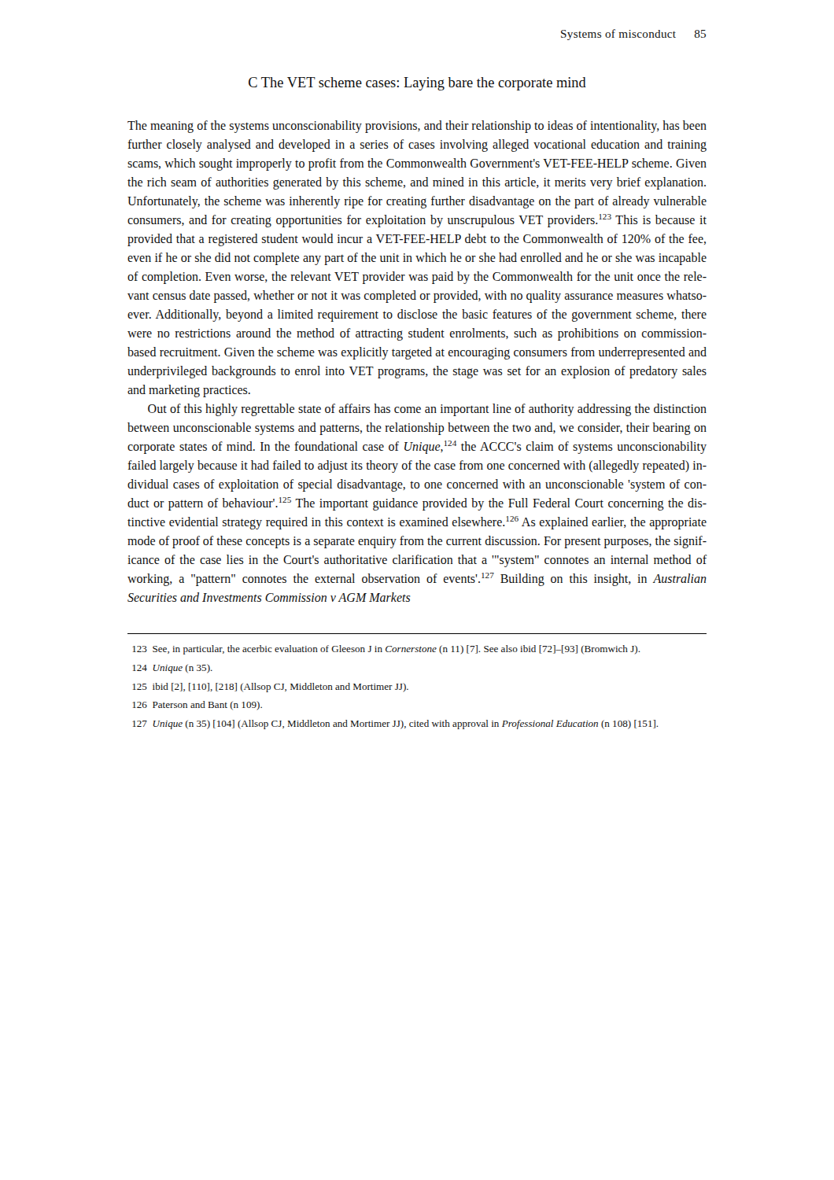Systems of misconduct85
C The VET scheme cases: Laying bare the corporate mind
The meaning of the systems unconscionability provisions, and their relationship to ideas of intentionality, has been further closely analysed and developed in a series of cases involving alleged vocational education and training scams, which sought improperly to profit from the Commonwealth Government's VET-FEE-HELP scheme. Given the rich seam of authorities generated by this scheme, and mined in this article, it merits very brief explanation. Unfortunately, the scheme was inherently ripe for creating further disadvantage on the part of already vulnerable consumers, and for creating opportunities for exploitation by unscrupulous VET providers.123 This is because it provided that a registered student would incur a VET-FEE-HELP debt to the Commonwealth of 120% of the fee, even if he or she did not complete any part of the unit in which he or she had enrolled and he or she was incapable of completion. Even worse, the relevant VET provider was paid by the Commonwealth for the unit once the relevant census date passed, whether or not it was completed or provided, with no quality assurance measures whatsoever. Additionally, beyond a limited requirement to disclose the basic features of the government scheme, there were no restrictions around the method of attracting student enrolments, such as prohibitions on commission-based recruitment. Given the scheme was explicitly targeted at encouraging consumers from underrepresented and underprivileged backgrounds to enrol into VET programs, the stage was set for an explosion of predatory sales and marketing practices.
Out of this highly regrettable state of affairs has come an important line of authority addressing the distinction between unconscionable systems and patterns, the relationship between the two and, we consider, their bearing on corporate states of mind. In the foundational case of Unique,124 the ACCC's claim of systems unconscionability failed largely because it had failed to adjust its theory of the case from one concerned with (allegedly repeated) individual cases of exploitation of special disadvantage, to one concerned with an unconscionable 'system of conduct or pattern of behaviour'.125 The important guidance provided by the Full Federal Court concerning the distinctive evidential strategy required in this context is examined elsewhere.126 As explained earlier, the appropriate mode of proof of these concepts is a separate enquiry from the current discussion. For present purposes, the significance of the case lies in the Court's authoritative clarification that a '"system" connotes an internal method of working, a "pattern" connotes the external observation of events'.127 Building on this insight, in Australian Securities and Investments Commission v AGM Markets
See, in particular, the acerbic evaluation of Gleeson J in Cornerstone (n 11) [7]. See also ibid [72]–[93] (Bromwich J).
Unique (n 35).
ibid [2], [110], [218] (Allsop CJ, Middleton and Mortimer JJ).
Paterson and Bant (n 109).
Unique (n 35) [104] (Allsop CJ, Middleton and Mortimer JJ), cited with approval in Professional Education (n 108) [151].